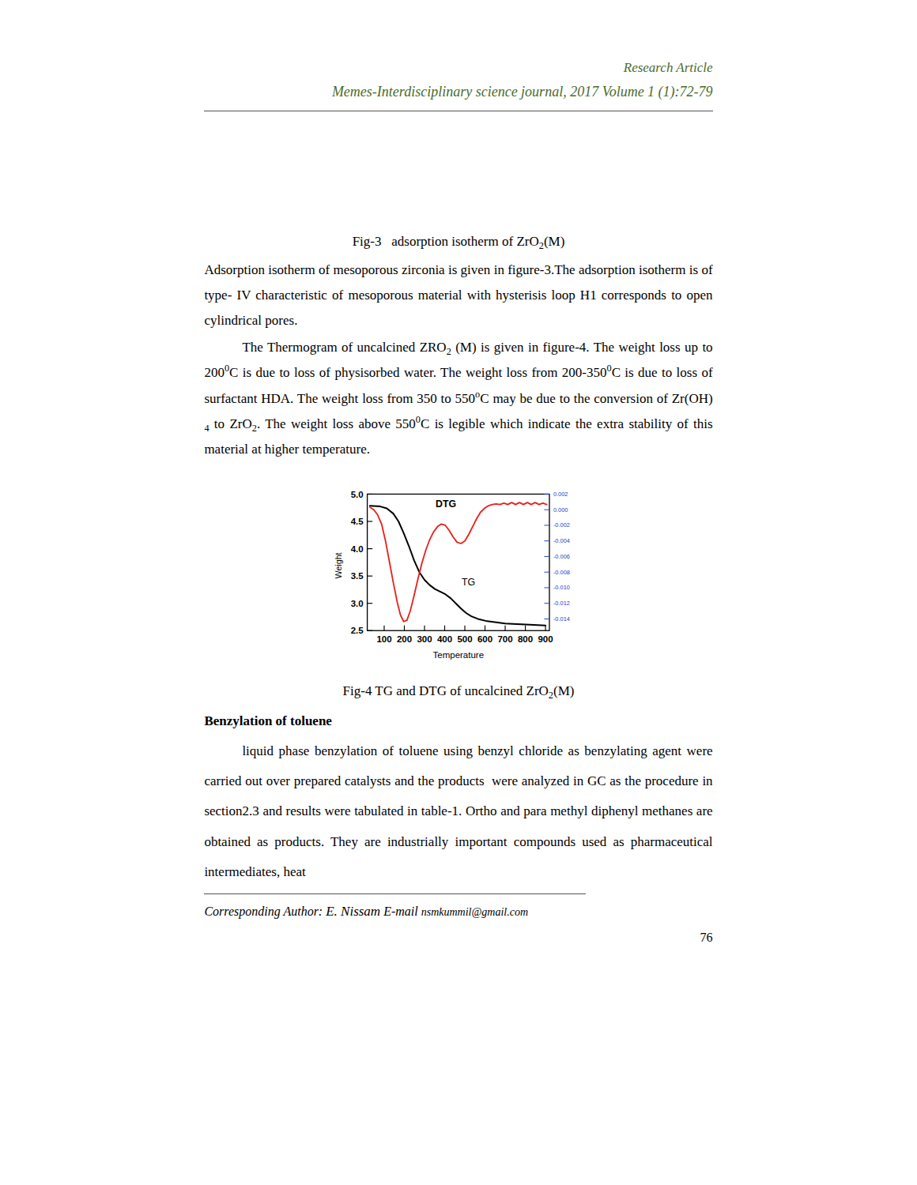Research Article
Memes-Interdisciplinary science journal, 2017 Volume 1 (1):72-79
Fig-3 adsorption isotherm of ZrO2(M)
Adsorption isotherm of mesoporous zirconia is given in figure-3.The adsorption isotherm is of type- IV characteristic of mesoporous material with hysterisis loop H1 corresponds to open cylindrical pores.
The Thermogram of uncalcined ZRO2 (M) is given in figure-4. The weight loss up to 2000C is due to loss of physisorbed water. The weight loss from 200-3500C is due to loss of surfactant HDA. The weight loss from 350 to 550oC may be due to the conversion of Zr(OH) 4 to ZrO2. The weight loss above 5500C is legible which indicate the extra stability of this material at higher temperature.
5.0 4.5 4.0 3.5 3.0 2.5 0.002 0.000 -0.002 -0.004 -0.006 -0.008 -0.010 -0.012 -0.014 100 200 300 400 500 600 700 800 900 Weight Temperature DTG TG
Fig-4 TG and DTG of uncalcined ZrO2(M)
Benzylation of toluene
liquid phase benzylation of toluene using benzyl chloride as benzylating agent were carried out over prepared catalysts and the products were analyzed in GC as the procedure in section2.3 and results were tabulated in table-1. Ortho and para methyl diphenyl methanes are obtained as products. They are industrially important compounds used as pharmaceutical intermediates, heat
Corresponding Author: E. Nissam E-mail nsmkummil@gmail.com
76